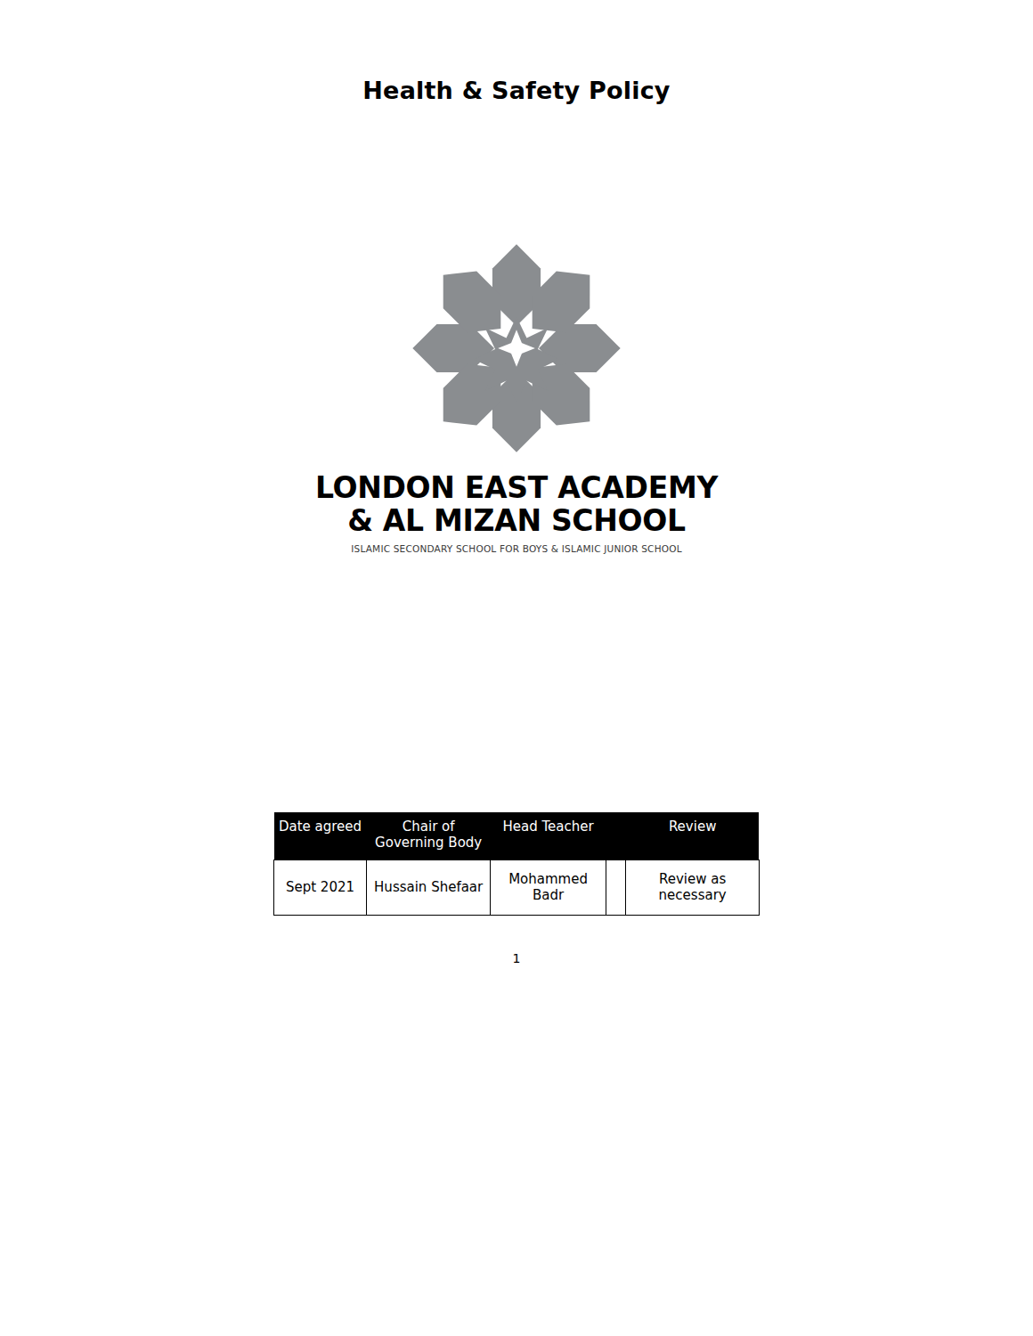Health & Safety Policy
LONDON EAST ACADEMY
& AL MIZAN SCHOOL
ISLAMIC SECONDARY SCHOOL FOR BOYS & ISLAMIC JUNIOR SCHOOL
| Date agreed | Chair of Governing Body | Head Teacher | | Review |
| --- | --- | --- | --- | --- |
| Sept 2021 | Hussain Shefaar | Mohammed Badr | | Review as necessary |
1